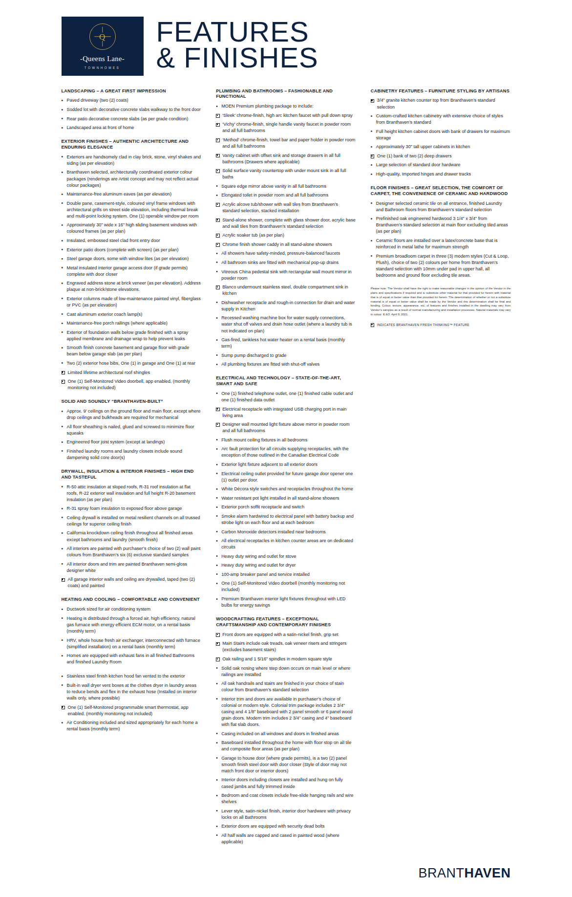Q
-Queens Lane-
TOWNHOMES
Features& Finishes
Landscaping – A Great First Impression
Paved driveway (two (2) coats)
Sodded lot with decorative concrete slabs walkway to the front door
Rear patio decorative concrete slabs (as per grade condition)
Landscaped area at front of home
Exterior Finishes – Authentic Architecture and Enduring Elegance
Exteriors are handsomely clad in clay brick, stone, vinyl shakes and siding (as per elevation)
Branthaven selected, architecturally coordinated exterior colour packages (renderings are Artist concept and may not reflect actual colour packages)
Maintenance-free aluminum eaves (as per elevation)
Double pane, casement-style, coloured vinyl frame windows with architectural grills on street side elevation, including thermal break and multi-point locking system. One (1) operable window per room
Approximately 30” wide x 16” high sliding basement windows with coloured frames (as per plan)
Insulated, embossed steel clad front entry door
Exterior patio doors (complete with screen) (as per plan)
Steel garage doors, some with window lites (as per elevation)
Metal insulated interior garage access door (if grade permits) complete with door closer
Engraved address stone at brick veneer (as per elevation). Address plaque at non-brick/stone elevations.
Exterior columns made of low-maintenance painted vinyl, fiberglass or PVC (as per elevation)
Cast aluminum exterior coach lamp(s)
Maintenance-free porch railings (where applicable)
Exterior of foundation walls below grade finished with a spray applied membrane and drainage wrap to help prevent leaks
Smooth finish concrete basement and garage floor with grade beam below garage slab (as per plan)
Two (2) exterior hose bibs, One (1) in garage and One (1) at rear
Limited lifetime architectural roof shingles
One (1) Self-Monitored Video doorbell, app enabled, (monthly monitoring not included)
Solid and Soundly “Branthaven-Built”
Approx. 9’ ceilings on the ground floor and main floor, except where drop ceilings and bulkheads are required for mechanical
All floor sheathing is nailed, glued and screwed to minimize floor squeaks
Engineered floor joist system (except at landings)
Finished laundry rooms and laundry closets include sound dampening solid core door(s)
Drywall, Insulation & Interior Finishes – High End and Tasteful
R-50 attic insulation at sloped roofs, R-31 roof insulation at flat roofs, R-22 exterior wall insulation and full height R-20 basement insulation (as per plan)
R-31 spray foam insulation to exposed floor above garage
Ceiling drywall is installed on metal resilient channels on all trussed ceilings for superior ceiling finish
California knockdown ceiling finish throughout all finished areas except bathrooms and laundry (smooth finish)
All interiors are painted with purchaser’s choice of two (2) wall paint colours from Branthaven’s six (6) exclusive standard samples
All interior doors and trim are painted Branthaven semi-gloss designer white
All garage interior walls and ceiling are drywalled, taped (two (2) coats) and painted
Heating and Cooling – Comfortable and Convenient
Ductwork sized for air conditioning system
Heating is distributed through a forced air, high efficiency, natural gas furnace with energy efficient ECM motor, on a rental basis (monthly term)
HRV, whole house fresh air exchanger, interconnected with furnace (simplified installation) on a rental basis (monthly term)
Homes are equipped with exhaust fans in all finished Bathrooms and finished Laundry Room
Stainless steel finish kitchen hood fan vented to the exterior
Built-in wall dryer vent boxes at the clothes dryer in laundry areas to reduce bends and flex in the exhaust hose (Installed on interior walls only, where possible)
One (1) Self-Monitored programmable smart thermostat, app enabled. (monthly monitoring not included)
Air Conditioning included and sized appropriately for each home a rental basis (monthly term)
Plumbing and Bathrooms – Fashionable and Functional
MOEN Premium plumbing package to include:
‘Sleek’ chrome-finish, high arc kitchen faucet with pull down spray
‘Vichy’ chrome-finish, single handle vanity faucet in powder room and all full bathrooms
‘Method’ chrome-finish, towel bar and paper holder in powder room and all full bathrooms
Vanity cabinet with offset sink and storage drawers in all full bathrooms (Drawers where applicable)
Solid surface vanity countertop with under mount sink in all full baths
Square edge mirror above vanity in all full bathrooms
Elongated toilet in powder room and all full bathrooms
Acrylic alcove tub/shower with wall tiles from Branthaven’s standard selection, stacked installation
Stand-alone shower, complete with glass shower door, acrylic base and wall tiles from Branthaven’s standard selection
Acrylic soaker tub (as per plan)
Chrome finish shower caddy in all stand-alone showers
All showers have safety-minded, pressure-balanced faucets
All bathroom sinks are fitted with mechanical pop-up drains
Vitreous China pedestal sink with rectangular wall mount mirror in powder room
Blanco undermount stainless steel, double compartment sink in kitchen
Dishwasher receptacle and rough-in connection for drain and water supply in Kitchen
Recessed washing machine box for water supply connections, water shut off valves and drain hose outlet (where a laundry tub is not indicated on plan)
Gas-fired, tankless hot water heater on a rental basis (monthly term)
Sump pump discharged to grade
All plumbing fixtures are fitted with shut-off valves
Electrical and Technology – State-of-the-Art, Smart and Safe
One (1) finished telephone outlet, one (1) finished cable outlet and one (1) finished data outlet
Electrical receptacle with integrated USB charging port in main living area
Designer wall mounted light fixture above mirror in powder room and all full bathrooms
Flush mount ceiling fixtures in all bedrooms
Arc fault protection for all circuits supplying receptacles, with the exception of those outlined in the Canadian Electrical Code
Exterior light fixture adjacent to all exterior doors
Electrical ceiling outlet provided for future garage door opener one (1) outlet per door.
White Décora style switches and receptacles throughout the home
Water resistant pot light installed in all stand-alone showers
Exterior porch soffit receptacle and switch
Smoke alarm hardwired to electrical panel with battery backup and strobe light on each floor and at each bedroom
Carbon Monoxide detectors installed near bedrooms
All electrical receptacles in kitchen counter areas are on dedicated circuits
Heavy duty wiring and outlet for stove
Heavy duty wiring and outlet for dryer
100-amp breaker panel and service installed
One (1) Self-Monitored Video doorbell (monthly monitoring not included)
Premium Branthaven interior light fixtures throughout with LED bulbs for energy savings
Woodcrafting Features – Exceptional Craftsmanship and Contemporary Finishes
Front doors are equipped with a satin-nickel finish, grip set
Main Stairs include oak treads, oak veneer risers and stringers (excludes basement stairs)
Oak railing and 1 5/16” spindles in modern square style
Solid oak nosing where step down occurs on main level or where railings are installed
All oak handrails and stairs are finished in your choice of stain colour from Branthaven’s standard selection
Interior trim and doors are available in purchaser’s choice of colonial or modern style. Colonial trim package includes 2 3/4” casing and 4 1/8” baseboard with 2 panel smooth or 6 panel wood grain doors. Modern trim includes 2 3/4” casing and 4” baseboard with flat slab doors.
Casing included on all windows and doors in finished areas
Baseboard installed throughout the home with floor stop on all tile and composite floor areas (as per plan)
Garage to house door (where grade permits), is a two (2) panel smooth finish steel door with door closer (Style of door may not match front door or interior doors)
Interior doors including closets are installed and hung on fully cased jambs and fully trimmed inside
Bedroom and coat closets include free-slide hanging rails and wire shelves
Lever style, satin-nickel finish, interior door hardware with privacy locks on all Bathrooms
Exterior doors are equipped with security dead bolts
All half walls are capped and cased in painted wood (where applicable)
Cabinetry Features – Furniture Styling by Artisans
3/4” granite kitchen counter top from Branthaven’s standard selection
Custom-crafted kitchen cabinetry with extensive choice of styles from Branthaven’s standard
Full height kitchen cabinet doors with bank of drawers for maximum storage
Approximately 30” tall upper cabinets in kitchen
One (1) bank of two (2) deep drawers
Large selection of standard door hardware
High-quality, Imported hinges and drawer tracks
Floor Finishes – Great Selection, the Comfort of Carpet, the Convenience of Ceramic and Hardwood
Designer selected ceramic tile on all entrance, finished Laundry and Bathroom floors from Branthaven’s standard selection
Prefinished oak engineered hardwood 3 1/4” x 3/4” from Branthaven’s standard selection at main floor excluding tiled areas (as per plan)
Ceramic floors are installed over a latex/concrete base that is reinforced in metal lathe for maximum strength
Premium broadloom carpet in three (3) modern styles (Cut & Loop, Plush), choice of two (2) colours per home from Branthaven’s standard selection with 10mm under pad in upper hall, all bedrooms and ground floor excluding tile areas.
Please note: The Vendor shall have the right to make reasonable changes in the opinion of the Vendor in the plans and specifications if required and to substitute other material for that provided for herein with material that is of equal or better value than that provided for herein. The determination of whether or not a substitute material is of equal or better value shall be made by the Vendor and this determination shall be final and binding. Colour, texture, appearance, etc. of features and finishes installed in the dwelling may vary from Vendor’s samples as a result of normal manufacturing and installation processes. Natural materials may vary in colour. E.&O. April 9, 2021.
INDICATES BRANTHAVEN FRESH THINKING™ FEATURE
BRANTHAVEN